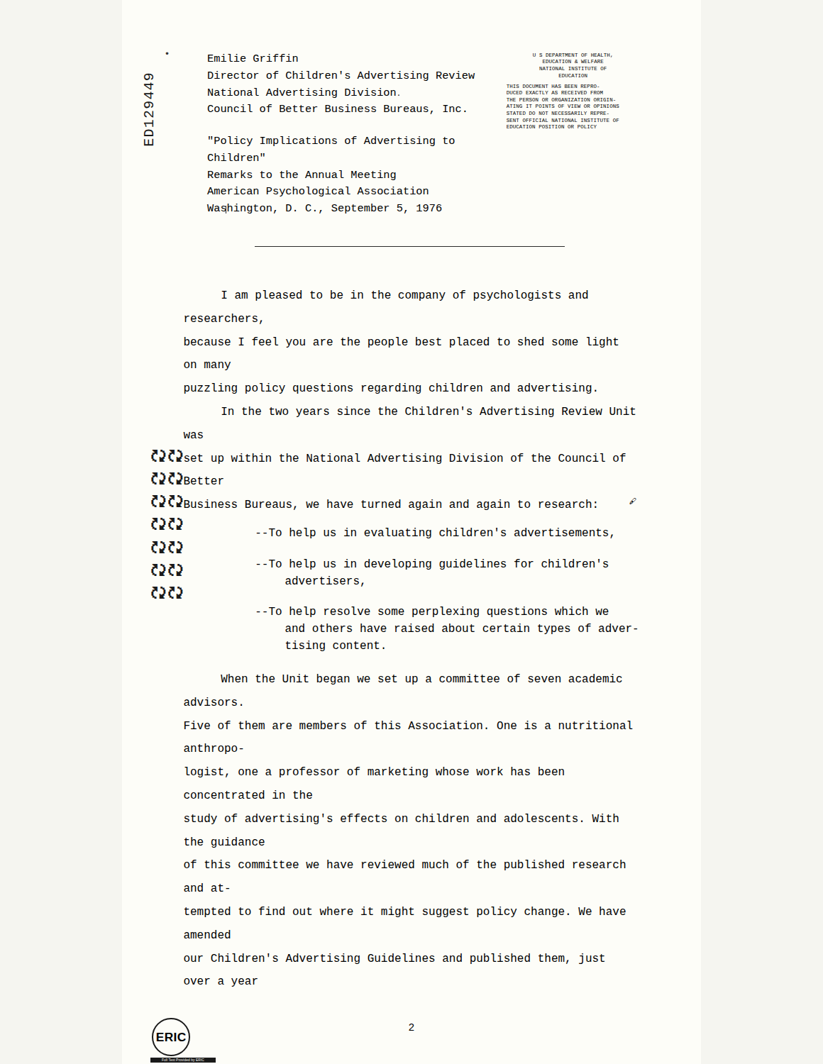•
ED129449
Emilie Griffin
Director of Children's Advertising Review
National Advertising Division.
Council of Better Business Bureaus, Inc.
"Policy Implications of Advertising to Children"
Remarks to the Annual Meeting
American Psychological Association
Washington, D. C., September 5, 1976
U S DEPARTMENT OF HEALTH,
EDUCATION & WELFARE
NATIONAL INSTITUTE OF
EDUCATION
THIS DOCUMENT HAS BEEN REPRO-
DUCED EXACTLY AS RECEIVED FROM
THE PERSON OR ORGANIZATION ORIGIN-
ATING IT POINTS OF VIEW OR OPINIONS
STATED DO NOT NECESSARILY REPRE-
SENT OFFICIAL NATIONAL INSTITUTE OF
EDUCATION POSITION OR POLICY
I am pleased to be in the company of psychologists and researchers,
because I feel you are the people best placed to shed some light on many
puzzling policy questions regarding children and advertising.
In the two years since the Children's Advertising Review Unit was
set up within the National Advertising Division of the Council of Better
Business Bureaus, we have turned again and again to research: 🖋
--To help us in evaluating children's advertisements,
--To help us in developing guidelines for children's advertisers,
--To help resolve some perplexing questions which we and others have raised about certain types of adver- tising content.
When the Unit began we set up a committee of seven academic advisors.
Five of them are members of this Association. One is a nutritional anthropo-
logist, one a professor of marketing whose work has been concentrated in the
study of advertising's effects on children and adolescents. With the guidance
of this committee we have reviewed much of the published research and at-
tempted to find out where it might suggest policy change. We have amended
our Children's Advertising Guidelines and published them, just over a year
🗘🗘
🗘🗘
🗘🗘
🗘🗘
🗘🗘
🗘🗘
🗘🗘
2
ERIC
Full Text Provided by ERIC